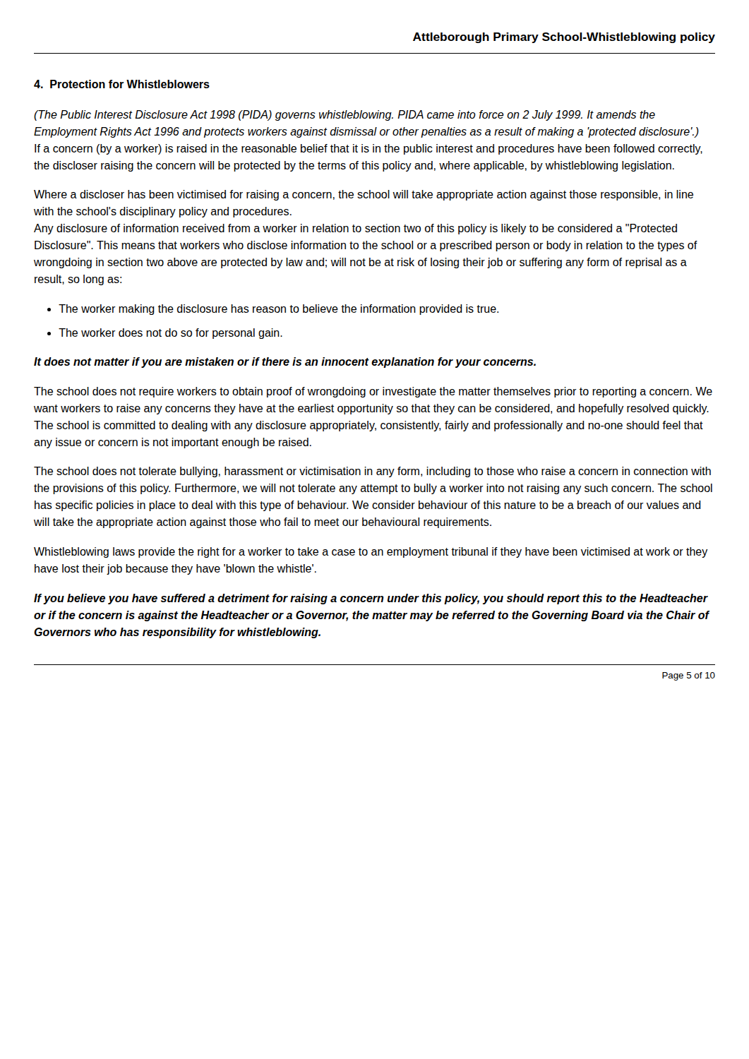Attleborough Primary School-Whistleblowing policy
4. Protection for Whistleblowers
(The Public Interest Disclosure Act 1998 (PIDA) governs whistleblowing. PIDA came into force on 2 July 1999. It amends the Employment Rights Act 1996 and protects workers against dismissal or other penalties as a result of making a 'protected disclosure'.)
If a concern (by a worker) is raised in the reasonable belief that it is in the public interest and procedures have been followed correctly, the discloser raising the concern will be protected by the terms of this policy and, where applicable, by whistleblowing legislation.
Where a discloser has been victimised for raising a concern, the school will take appropriate action against those responsible, in line with the school's disciplinary policy and procedures.
Any disclosure of information received from a worker in relation to section two of this policy is likely to be considered a "Protected Disclosure". This means that workers who disclose information to the school or a prescribed person or body in relation to the types of wrongdoing in section two above are protected by law and; will not be at risk of losing their job or suffering any form of reprisal as a result, so long as:
The worker making the disclosure has reason to believe the information provided is true.
The worker does not do so for personal gain.
It does not matter if you are mistaken or if there is an innocent explanation for your concerns.
The school does not require workers to obtain proof of wrongdoing or investigate the matter themselves prior to reporting a concern. We want workers to raise any concerns they have at the earliest opportunity so that they can be considered, and hopefully resolved quickly. The school is committed to dealing with any disclosure appropriately, consistently, fairly and professionally and no-one should feel that any issue or concern is not important enough be raised.
The school does not tolerate bullying, harassment or victimisation in any form, including to those who raise a concern in connection with the provisions of this policy. Furthermore, we will not tolerate any attempt to bully a worker into not raising any such concern. The school has specific policies in place to deal with this type of behaviour. We consider behaviour of this nature to be a breach of our values and will take the appropriate action against those who fail to meet our behavioural requirements.
Whistleblowing laws provide the right for a worker to take a case to an employment tribunal if they have been victimised at work or they have lost their job because they have 'blown the whistle'.
If you believe you have suffered a detriment for raising a concern under this policy, you should report this to the Headteacher or if the concern is against the Headteacher or a Governor, the matter may be referred to the Governing Board via the Chair of Governors who has responsibility for whistleblowing.
Page 5 of 10